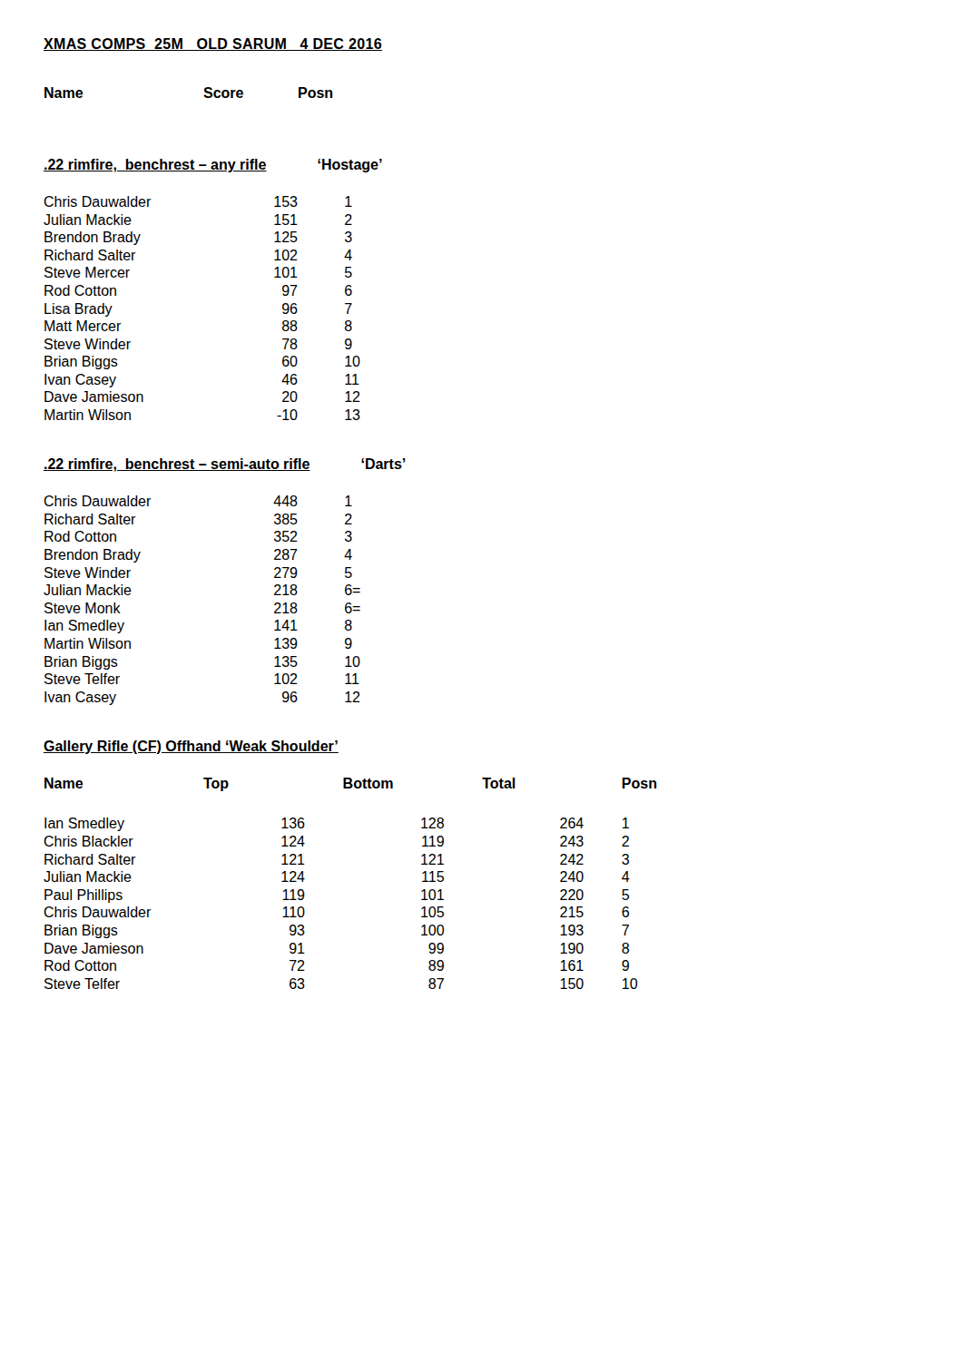XMAS COMPS 25M OLD SARUM 4 DEC 2016
| Name | Score | Posn |
| --- | --- | --- |
.22 rimfire, benchrest – any rifle
‘Hostage’
| Chris Dauwalder | 153 | 1 |
| Julian Mackie | 151 | 2 |
| Brendon Brady | 125 | 3 |
| Richard Salter | 102 | 4 |
| Steve Mercer | 101 | 5 |
| Rod Cotton | 97 | 6 |
| Lisa Brady | 96 | 7 |
| Matt Mercer | 88 | 8 |
| Steve Winder | 78 | 9 |
| Brian Biggs | 60 | 10 |
| Ivan Casey | 46 | 11 |
| Dave Jamieson | 20 | 12 |
| Martin Wilson | -10 | 13 |
.22 rimfire, benchrest – semi-auto rifle
‘Darts’
| Chris Dauwalder | 448 | 1 |
| Richard Salter | 385 | 2 |
| Rod Cotton | 352 | 3 |
| Brendon Brady | 287 | 4 |
| Steve Winder | 279 | 5 |
| Julian Mackie | 218 | 6= |
| Steve Monk | 218 | 6= |
| Ian Smedley | 141 | 8 |
| Martin Wilson | 139 | 9 |
| Brian Biggs | 135 | 10 |
| Steve Telfer | 102 | 11 |
| Ivan Casey | 96 | 12 |
Gallery Rifle (CF) Offhand ‘Weak Shoulder’
| Name | Top | Bottom | Total | Posn |
| --- | --- | --- | --- | --- |
| Ian Smedley | 136 | 128 | 264 | 1 |
| Chris Blackler | 124 | 119 | 243 | 2 |
| Richard Salter | 121 | 121 | 242 | 3 |
| Julian Mackie | 124 | 115 | 240 | 4 |
| Paul Phillips | 119 | 101 | 220 | 5 |
| Chris Dauwalder | 110 | 105 | 215 | 6 |
| Brian Biggs | 93 | 100 | 193 | 7 |
| Dave Jamieson | 91 | 99 | 190 | 8 |
| Rod Cotton | 72 | 89 | 161 | 9 |
| Steve Telfer | 63 | 87 | 150 | 10 |